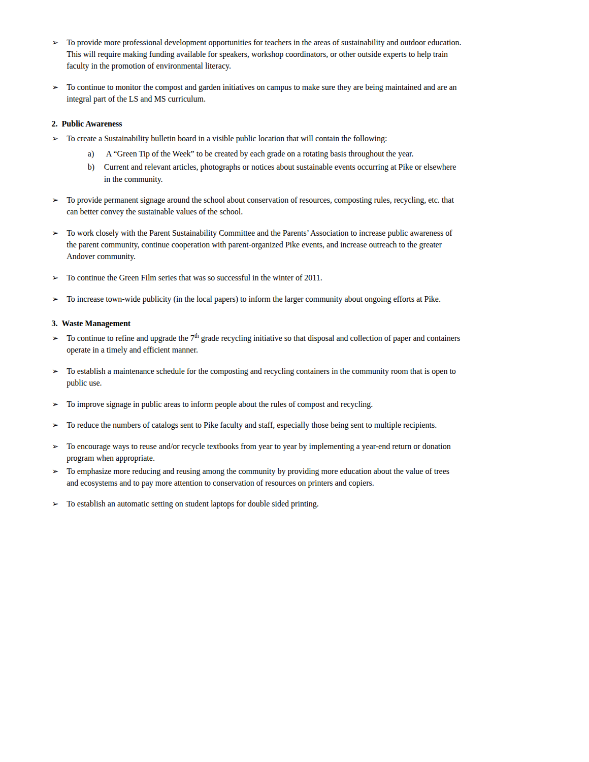To provide more professional development opportunities for teachers in the areas of sustainability and outdoor education. This will require making funding available for speakers, workshop coordinators, or other outside experts to help train faculty in the promotion of environmental literacy.
To continue to monitor the compost and garden initiatives on campus to make sure they are being maintained and are an integral part of the LS and MS curriculum.
2. Public Awareness
To create a Sustainability bulletin board in a visible public location that will contain the following:
a) A “Green Tip of the Week” to be created by each grade on a rotating basis throughout the year.
b) Current and relevant articles, photographs or notices about sustainable events occurring at Pike or elsewhere in the community.
To provide permanent signage around the school about conservation of resources, composting rules, recycling, etc. that can better convey the sustainable values of the school.
To work closely with the Parent Sustainability Committee and the Parents’ Association to increase public awareness of the parent community, continue cooperation with parent-organized Pike events, and increase outreach to the greater Andover community.
To continue the Green Film series that was so successful in the winter of 2011.
To increase town-wide publicity (in the local papers) to inform the larger community about ongoing efforts at Pike.
3. Waste Management
To continue to refine and upgrade the 7th grade recycling initiative so that disposal and collection of paper and containers operate in a timely and efficient manner.
To establish a maintenance schedule for the composting and recycling containers in the community room that is open to public use.
To improve signage in public areas to inform people about the rules of compost and recycling.
To reduce the numbers of catalogs sent to Pike faculty and staff, especially those being sent to multiple recipients.
To encourage ways to reuse and/or recycle textbooks from year to year by implementing a year-end return or donation program when appropriate.
To emphasize more reducing and reusing among the community by providing more education about the value of trees and ecosystems and to pay more attention to conservation of resources on printers and copiers.
To establish an automatic setting on student laptops for double sided printing.